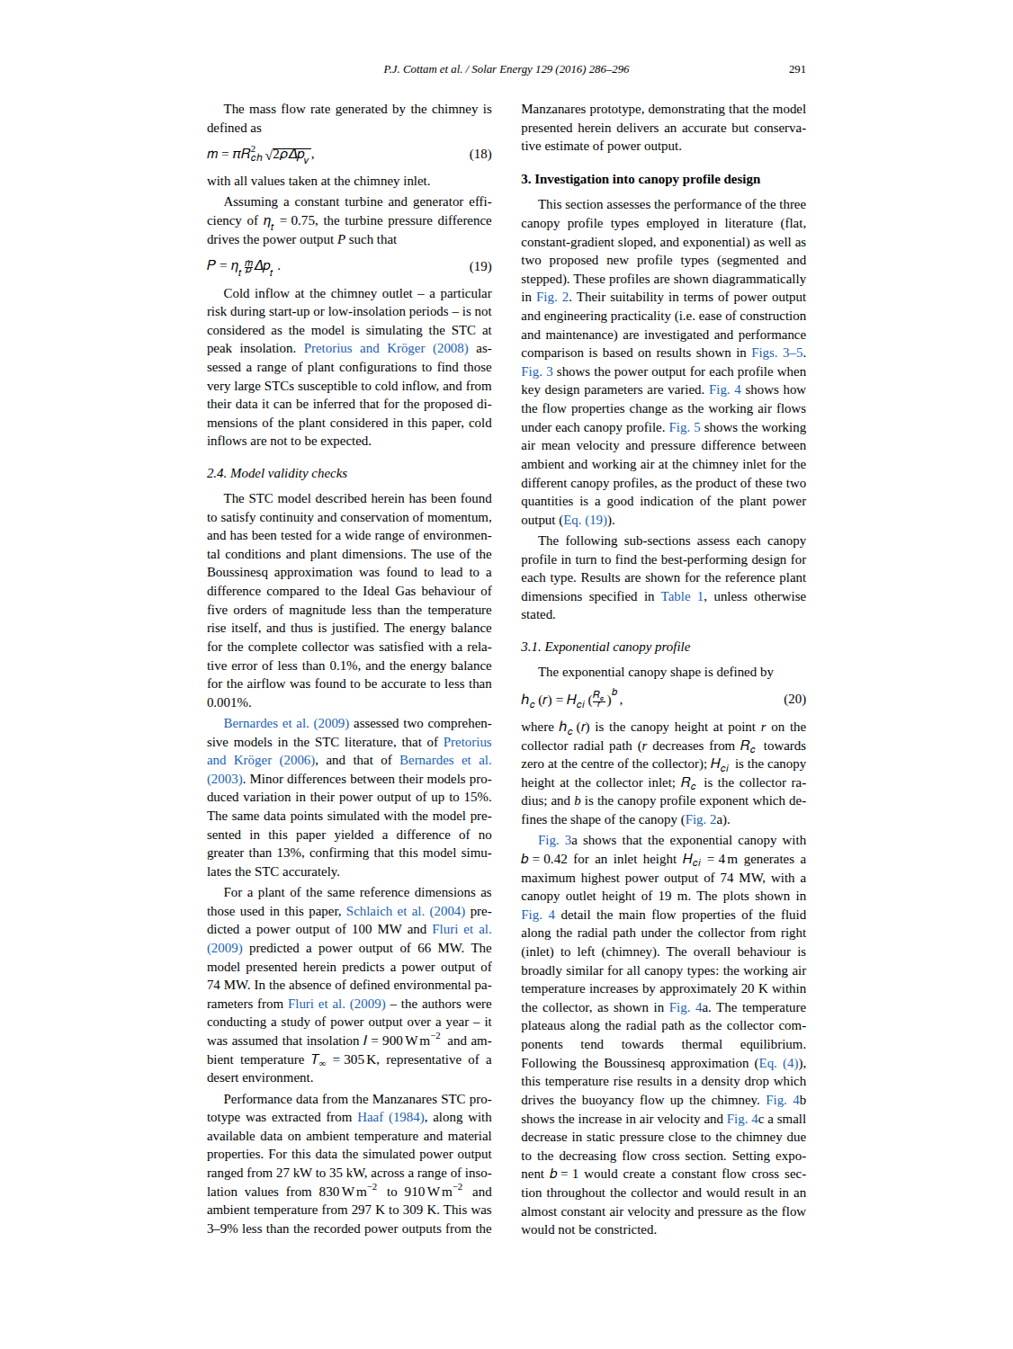P.J. Cottam et al. / Solar Energy 129 (2016) 286–296
291
The mass flow rate generated by the chimney is defined as
m˙ = π Rch2 2ρΔpv ,
(18)
with all values taken at the chimney inlet.
Assuming a constant turbine and generator efficiency of ηt=0.75, the turbine pressure difference drives the power output P such that
P= ηt m˙ ρ Δpt .
(19)
Cold inflow at the chimney outlet – a particular risk during start-up or low-insolation periods – is not considered as the model is simulating the STC at peak insolation. Pretorius and Kröger (2008) assessed a range of plant configurations to find those very large STCs susceptible to cold inflow, and from their data it can be inferred that for the proposed dimensions of the plant considered in this paper, cold inflows are not to be expected.
2.4. Model validity checks
The STC model described herein has been found to satisfy continuity and conservation of momentum, and has been tested for a wide range of environmental conditions and plant dimensions. The use of the Boussinesq approximation was found to lead to a difference compared to the Ideal Gas behaviour of five orders of magnitude less than the temperature rise itself, and thus is justified. The energy balance for the complete collector was satisfied with a relative error of less than 0.1%, and the energy balance for the airflow was found to be accurate to less than 0.001%.
Bernardes et al. (2009) assessed two comprehensive models in the STC literature, that of Pretorius and Kröger (2006), and that of Bernardes et al. (2003). Minor differences between their models produced variation in their power output of up to 15%. The same data points simulated with the model presented in this paper yielded a difference of no greater than 13%, confirming that this model simulates the STC accurately.
For a plant of the same reference dimensions as those used in this paper, Schlaich et al. (2004) predicted a power output of 100 MW and Fluri et al. (2009) predicted a power output of 66 MW. The model presented herein predicts a power output of 74 MW. In the absence of defined environmental parameters from Fluri et al. (2009) – the authors were conducting a study of power output over a year – it was assumed that insolation I=900Wm−2 and ambient temperature T∞=305K, representative of a desert environment.
Performance data from the Manzanares STC prototype was extracted from Haaf (1984), along with available data on ambient temperature and material properties. For this data the simulated power output ranged from 27 kW to 35 kW, across a range of insolation values from 830Wm−2 to 910Wm−2 and ambient temperature from 297 K to 309 K. This was 3–9% less than the recorded power outputs from the Manzanares prototype, demonstrating that the model presented herein delivers an accurate but conservative estimate of power output.
3. Investigation into canopy profile design
This section assesses the performance of the three canopy profile types employed in literature (flat, constant-gradient sloped, and exponential) as well as two proposed new profile types (segmented and stepped). These profiles are shown diagrammatically in Fig. 2. Their suitability in terms of power output and engineering practicality (i.e. ease of construction and maintenance) are investigated and performance comparison is based on results shown in Figs. 3–5. Fig. 3 shows the power output for each profile when key design parameters are varied. Fig. 4 shows how the flow properties change as the working air flows under each canopy profile. Fig. 5 shows the working air mean velocity and pressure difference between ambient and working air at the chimney inlet for the different canopy profiles, as the product of these two quantities is a good indication of the plant power output (Eq. (19)).
The following sub-sections assess each canopy profile in turn to find the best-performing design for each type. Results are shown for the reference plant dimensions specified in Table 1, unless otherwise stated.
3.1. Exponential canopy profile
The exponential canopy shape is defined by
hc (r) = Hci ( Rc r ) b ,
(20)
where hc(r) is the canopy height at point r on the collector radial path (r decreases from Rc towards zero at the centre of the collector); Hci is the canopy height at the collector inlet; Rc is the collector radius; and b is the canopy profile exponent which defines the shape of the canopy (Fig. 2a).
Fig. 3a shows that the exponential canopy with b=0.42 for an inlet height Hci=4m generates a maximum highest power output of 74 MW, with a canopy outlet height of 19 m. The plots shown in Fig. 4 detail the main flow properties of the fluid along the radial path under the collector from right (inlet) to left (chimney). The overall behaviour is broadly similar for all canopy types: the working air temperature increases by approximately 20 K within the collector, as shown in Fig. 4a. The temperature plateaus along the radial path as the collector components tend towards thermal equilibrium. Following the Boussinesq approximation (Eq. (4)), this temperature rise results in a density drop which drives the buoyancy flow up the chimney. Fig. 4b shows the increase in air velocity and Fig. 4c a small decrease in static pressure close to the chimney due to the decreasing flow cross section. Setting exponent b=1 would create a constant flow cross section throughout the collector and would result in an almost constant air velocity and pressure as the flow would not be constricted.